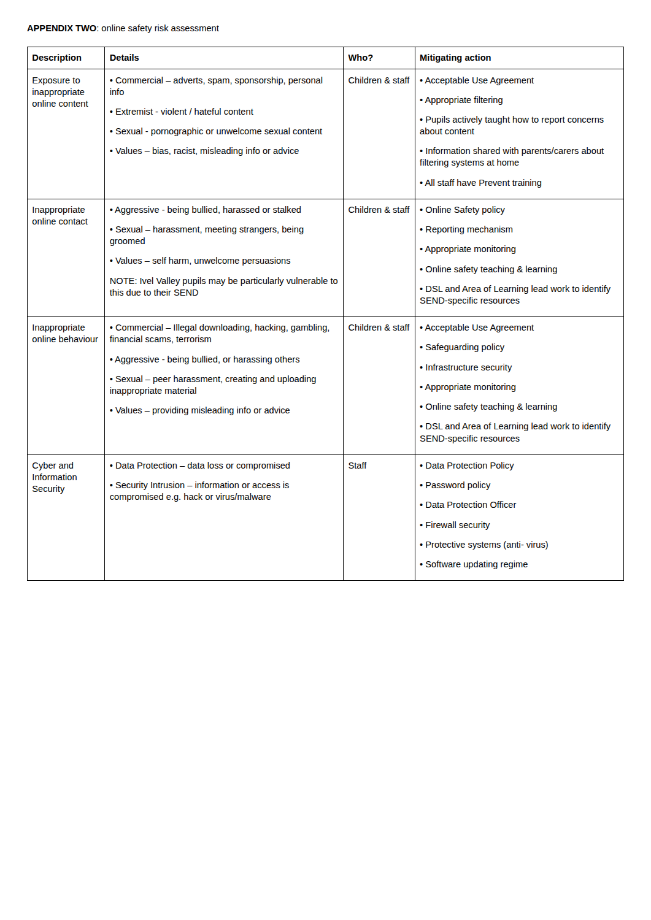APPENDIX TWO: online safety risk assessment
| Description | Details | Who? | Mitigating action |
| --- | --- | --- | --- |
| Exposure to inappropriate online content | • Commercial – adverts, spam, sponsorship, personal info • Extremist - violent / hateful content • Sexual - pornographic or unwelcome sexual content • Values – bias, racist, misleading info or advice | Children & staff | • Acceptable Use Agreement • Appropriate filtering • Pupils actively taught how to report concerns about content • Information shared with parents/carers about filtering systems at home • All staff have Prevent training |
| Inappropriate online contact | • Aggressive - being bullied, harassed or stalked • Sexual – harassment, meeting strangers, being groomed • Values – self harm, unwelcome persuasions NOTE: Ivel Valley pupils may be particularly vulnerable to this due to their SEND | Children & staff | • Online Safety policy • Reporting mechanism • Appropriate monitoring • Online safety teaching & learning • DSL and Area of Learning lead work to identify SEND-specific resources |
| Inappropriate online behaviour | • Commercial – Illegal downloading, hacking, gambling, financial scams, terrorism • Aggressive - being bullied, or harassing others • Sexual – peer harassment, creating and uploading inappropriate material • Values – providing misleading info or advice | Children & staff | • Acceptable Use Agreement • Safeguarding policy • Infrastructure security • Appropriate monitoring • Online safety teaching & learning • DSL and Area of Learning lead work to identify SEND-specific resources |
| Cyber and Information Security | • Data Protection – data loss or compromised • Security Intrusion – information or access is compromised e.g. hack or virus/malware | Staff | • Data Protection Policy • Password policy • Data Protection Officer • Firewall security • Protective systems (anti- virus) • Software updating regime |